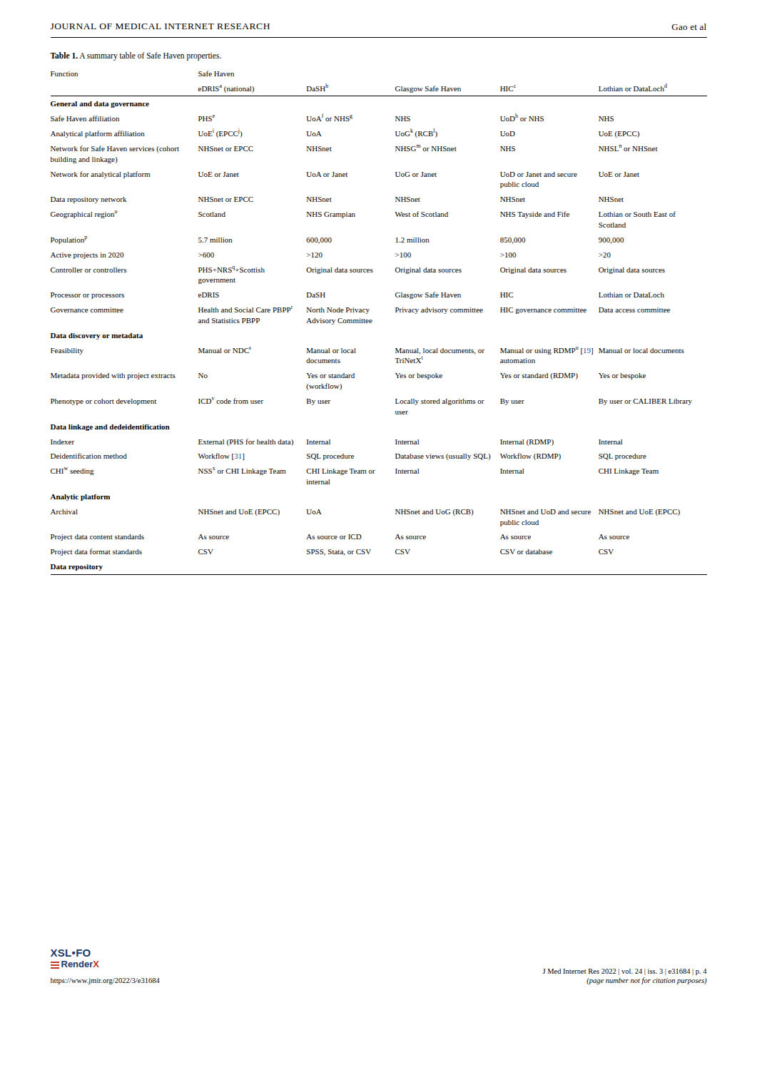Journal of Medical Internet Research
Gao et al
Table 1. A summary table of Safe Haven properties.
| Function | Safe Haven |
| --- | --- |
| | eDRIS a (national) | DaSH b | Glasgow Safe Haven | HIC c | Lothian or DataLoch d |
| General and data governance |
| Safe Haven affiliation | PHS e | UoA f or NHS g | NHS | UoD h or NHS | NHS |
| Analytical platform affiliation | UoE i (EPCC j ) | UoA | UoG k (RCB l ) | UoD | UoE (EPCC) |
| Network for Safe Haven services (cohort building and linkage) | NHSnet or EPCC | NHSnet | NHSG m or NHSnet | NHS | NHSL n or NHSnet |
| Network for analytical platform | UoE or Janet | UoA or Janet | UoG or Janet | UoD or Janet and secure public cloud | UoE or Janet |
| Data repository network | NHSnet or EPCC | NHSnet | NHSnet | NHSnet | NHSnet |
| Geographical region o | Scotland | NHS Grampian | West of Scotland | NHS Tayside and Fife | Lothian or South East of Scotland |
| Population p | 5.7 million | 600,000 | 1.2 million | 850,000 | 900,000 |
| Active projects in 2020 | >600 | >120 | >100 | >100 | >20 |
| Controller or controllers | PHS+NRS q +Scottish government | Original data sources | Original data sources | Original data sources | Original data sources |
| Processor or processors | eDRIS | DaSH | Glasgow Safe Haven | HIC | Lothian or DataLoch |
| Governance committee | Health and Social Care PBPP r and Statistics PBPP | North Node Privacy Advisory Committee | Privacy advisory committee | HIC governance committee | Data access committee |
| Data discovery or metadata |
| Feasibility | Manual or NDC s | Manual or local documents | Manual, local documents, or TriNetX t | Manual or using RDMP u [ 19 ] automation | Manual or local documents |
| Metadata provided with project extracts | No | Yes or standard (workflow) | Yes or bespoke | Yes or standard (RDMP) | Yes or bespoke |
| Phenotype or cohort development | ICD v code from user | By user | Locally stored algorithms or user | By user | By user or CALIBER Library |
| Data linkage and dedeidentification |
| Indexer | External (PHS for health data) | Internal | Internal | Internal (RDMP) | Internal |
| Deidentification method | Workflow [ 31 ] | SQL procedure | Database views (usually SQL) | Workflow (RDMP) | SQL procedure |
| CHI w seeding | NSS x or CHI Linkage Team | CHI Linkage Team or internal | Internal | Internal | CHI Linkage Team |
| Analytic platform |
| Archival | NHSnet and UoE (EPCC) | UoA | NHSnet and UoG (RCB) | NHSnet and UoD and secure public cloud | NHSnet and UoE (EPCC) |
| Project data content standards | As source | As source or ICD | As source | As source | As source |
| Project data format standards | CSV | SPSS, Stata, or CSV | CSV | CSV or database | CSV |
| Data repository |
XSL•FO
RenderX
https://www.jmir.org/2022/3/e31684
J Med Internet Res 2022 | vol. 24 | iss. 3 | e31684 | p. 4
(page number not for citation purposes)